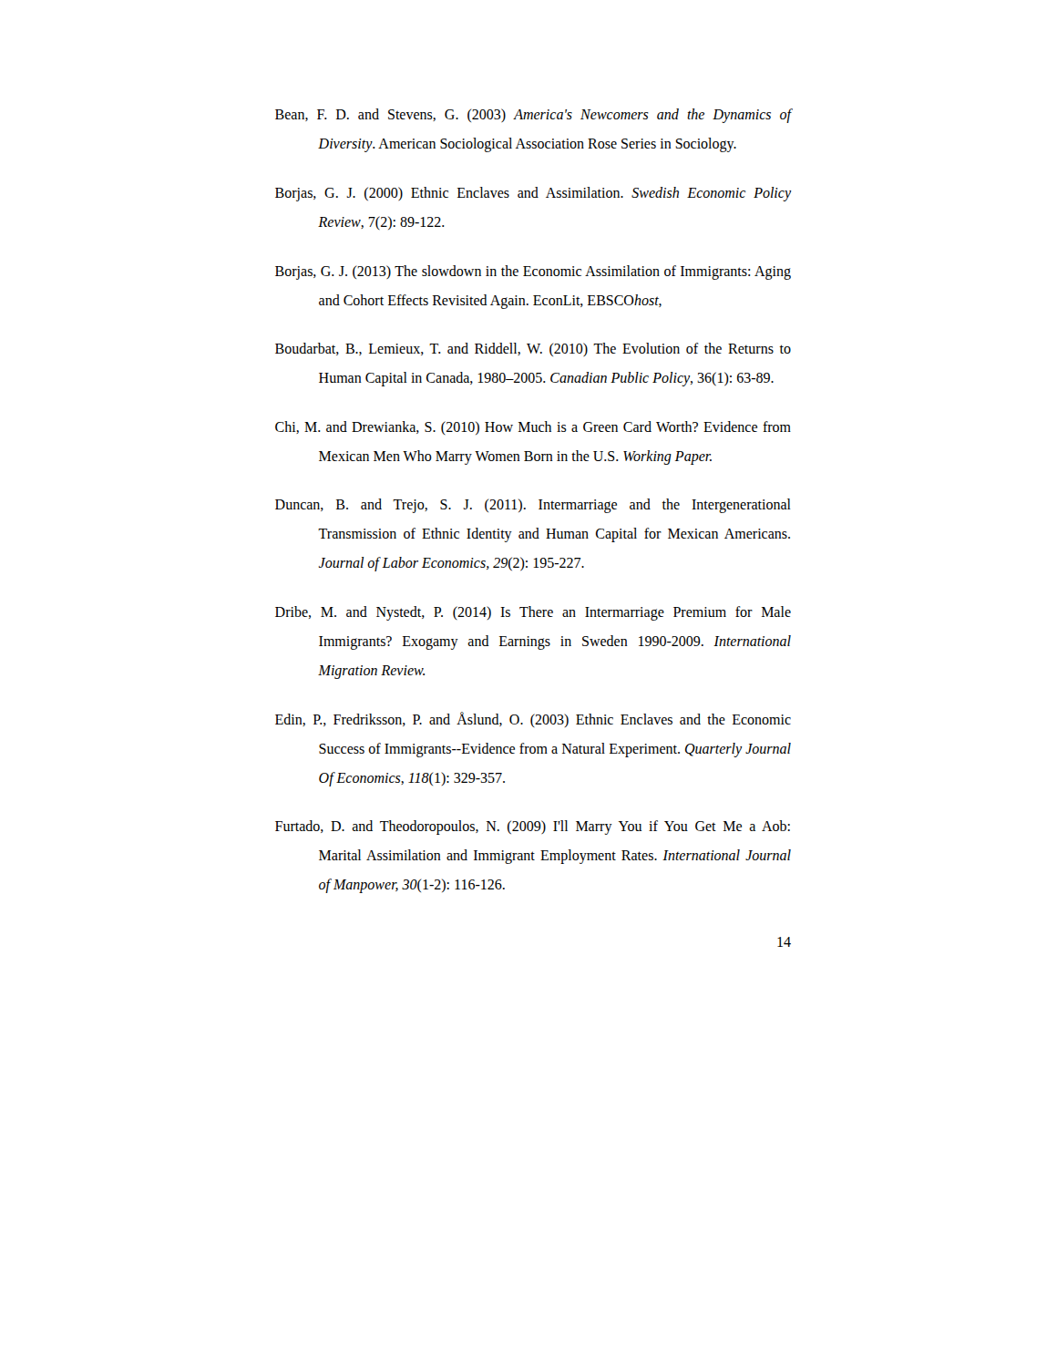Bean, F. D. and Stevens, G. (2003) America's Newcomers and the Dynamics of Diversity. American Sociological Association Rose Series in Sociology.
Borjas, G. J. (2000) Ethnic Enclaves and Assimilation. Swedish Economic Policy Review, 7(2): 89-122.
Borjas, G. J. (2013) The slowdown in the Economic Assimilation of Immigrants: Aging and Cohort Effects Revisited Again. EconLit, EBSCOhost,
Boudarbat, B., Lemieux, T. and Riddell, W. (2010) The Evolution of the Returns to Human Capital in Canada, 1980–2005. Canadian Public Policy, 36(1): 63-89.
Chi, M. and Drewianka, S. (2010) How Much is a Green Card Worth? Evidence from Mexican Men Who Marry Women Born in the U.S. Working Paper.
Duncan, B. and Trejo, S. J. (2011). Intermarriage and the Intergenerational Transmission of Ethnic Identity and Human Capital for Mexican Americans. Journal of Labor Economics, 29(2): 195-227.
Dribe, M. and Nystedt, P. (2014) Is There an Intermarriage Premium for Male Immigrants? Exogamy and Earnings in Sweden 1990-2009. International Migration Review.
Edin, P., Fredriksson, P. and Åslund, O. (2003) Ethnic Enclaves and the Economic Success of Immigrants--Evidence from a Natural Experiment. Quarterly Journal Of Economics, 118(1): 329-357.
Furtado, D. and Theodoropoulos, N. (2009) I'll Marry You if You Get Me a Aob: Marital Assimilation and Immigrant Employment Rates. International Journal of Manpower, 30(1-2): 116-126.
14